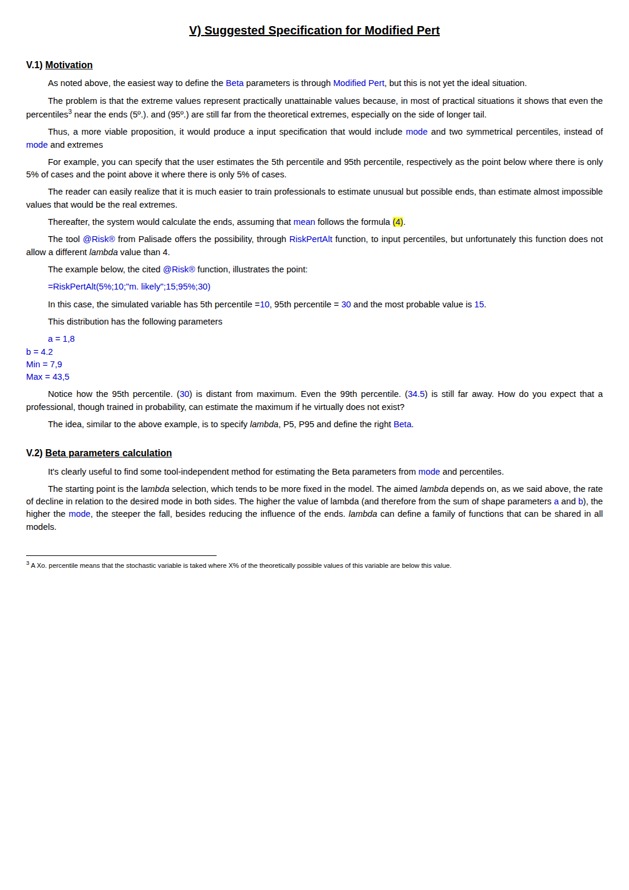V) Suggested Specification for Modified Pert
V.1) Motivation
As noted above, the easiest way to define the Beta parameters is through Modified Pert, but this is not yet the ideal situation.
The problem is that the extreme values represent practically unattainable values because, in most of practical situations it shows that even the percentiles3 near the ends (5º.). and (95º.) are still far from the theoretical extremes, especially on the side of longer tail.
Thus, a more viable proposition, it would produce a input specification that would include mode and two symmetrical percentiles, instead of mode and extremes
For example, you can specify that the user estimates the 5th percentile and 95th percentile, respectively as the point below where there is only 5% of cases and the point above it where there is only 5% of cases.
The reader can easily realize that it is much easier to train professionals to estimate unusual but possible ends, than estimate almost impossible values that would be the real extremes.
Thereafter, the system would calculate the ends, assuming that mean follows the formula (4).
The tool @Risk® from Palisade offers the possibility, through RiskPertAlt function, to input percentiles, but unfortunately this function does not allow a different lambda value than 4.
The example below, the cited @Risk® function, illustrates the point:
=RiskPertAlt(5%;10;"m. likely";15;95%;30)
In this case, the simulated variable has 5th percentile =10, 95th percentile = 30 and the most probable value is 15.
This distribution has the following parameters
a = 1,8
b = 4.2
Min = 7,9
Max = 43,5
Notice how the 95th percentile. (30) is distant from maximum. Even the 99th percentile. (34.5) is still far away. How do you expect that a professional, though trained in probability, can estimate the maximum if he virtually does not exist?
The idea, similar to the above example, is to specify lambda, P5, P95 and define the right Beta.
V.2) Beta parameters calculation
It's clearly useful to find some tool-independent method for estimating the Beta parameters from mode and percentiles.
The starting point is the lambda selection, which tends to be more fixed in the model. The aimed lambda depends on, as we said above, the rate of decline in relation to the desired mode in both sides. The higher the value of lambda (and therefore from the sum of shape parameters a and b), the higher the mode, the steeper the fall, besides reducing the influence of the ends. lambda can define a family of functions that can be shared in all models.
3 A Xo. percentile means that the stochastic variable is taked where X% of the theoretically possible values of this variable are below this value.